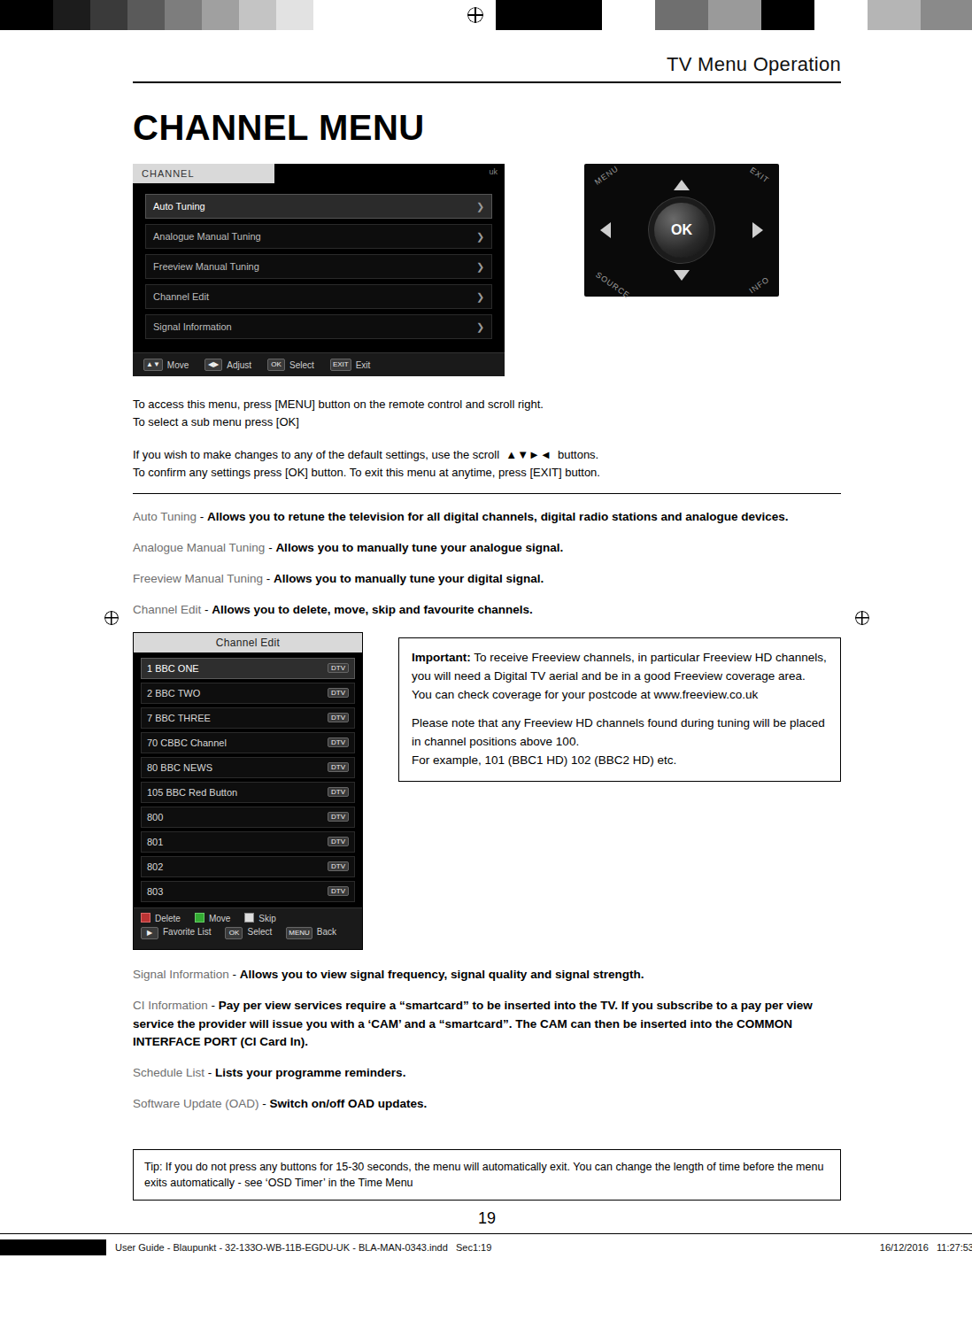TV Menu Operation
CHANNEL MENU
CHANNEL
uk
Auto Tuning❯
Analogue Manual Tuning❯
Freeview Manual Tuning❯
Channel Edit❯
Signal Information❯
▲▼ Move ◀▶ Adjust OK Select EXIT Exit
MENU EXIT SOURCE INFO
OK
To access this menu, press [MENU] button on the remote control and scroll right.
To select a sub menu press [OK]
If you wish to make changes to any of the default settings, use the scroll ▲▼►◄ buttons.
To confirm any settings press [OK] button. To exit this menu at anytime, press [EXIT] button.
Auto Tuning - Allows you to retune the television for all digital channels, digital radio stations and analogue devices.
Analogue Manual Tuning - Allows you to manually tune your analogue signal.
Freeview Manual Tuning - Allows you to manually tune your digital signal.
Channel Edit - Allows you to delete, move, skip and favourite channels.
Channel Edit
1 BBC ONE DTV
2 BBC TWO DTV
7 BBC THREE DTV
70 CBBC Channel DTV
80 BBC NEWS DTV
105 BBC Red Button DTV
800 DTV
801 DTV
802 DTV
803 DTV
Delete Move Skip
▶Favorite List OKSelect MENUBack
Important: To receive Freeview channels, in particular Freeview HD channels, you will need a Digital TV aerial and be in a good Freeview coverage area. You can check coverage for your postcode at www.freeview.co.uk
Please note that any Freeview HD channels found during tuning will be placed in channel positions above 100.
For example, 101 (BBC1 HD) 102 (BBC2 HD) etc.
Signal Information - Allows you to view signal frequency, signal quality and signal strength.
CI Information - Pay per view services require a “smartcard” to be inserted into the TV. If you subscribe to a pay per view service the provider will issue you with a ‘CAM’ and a “smartcard”. The CAM can then be inserted into the COMMON INTERFACE PORT (CI Card In).
Schedule List - Lists your programme reminders.
Software Update (OAD) - Switch on/off OAD updates.
Tip: If you do not press any buttons for 15-30 seconds, the menu will automatically exit. You can change the length of time before the menu exits automatically - see ‘OSD Timer’ in the Time Menu
19
User Guide - Blaupunkt - 32-133O-WB-11B-EGDU-UK - BLA-MAN-0343.indd Sec1:19
16/12/2016 11:27:53